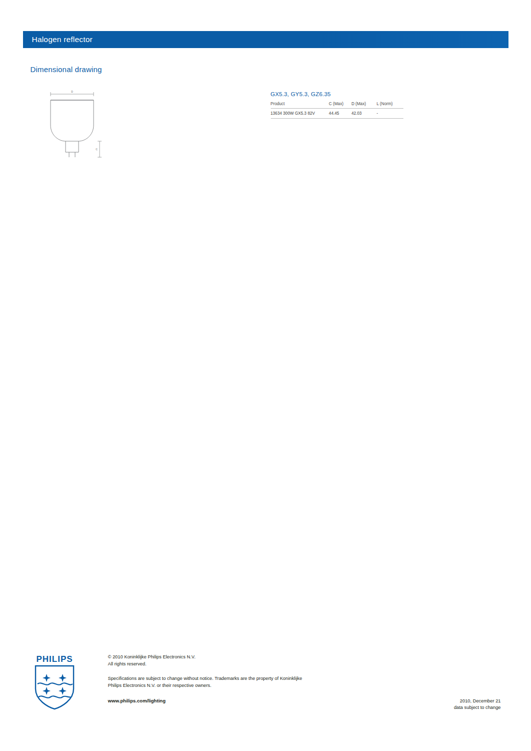Halogen reflector
Dimensional drawing
D C
GX5.3, GY5.3, GZ6.35
| Product | C (Max) | D (Max) | L (Norm) |
| --- | --- | --- | --- |
| 13634 300W GX5.3 82V | 44.45 | 42.03 | - |
PHILIPS
© 2010 Koninklijke Philips Electronics N.V.
All rights reserved.
Specifications are subject to change without notice. Trademarks are the property of Koninklijke
Philips Electronics N.V. or their respective owners.
www.philips.com/lighting 2010, December 21
data subject to change